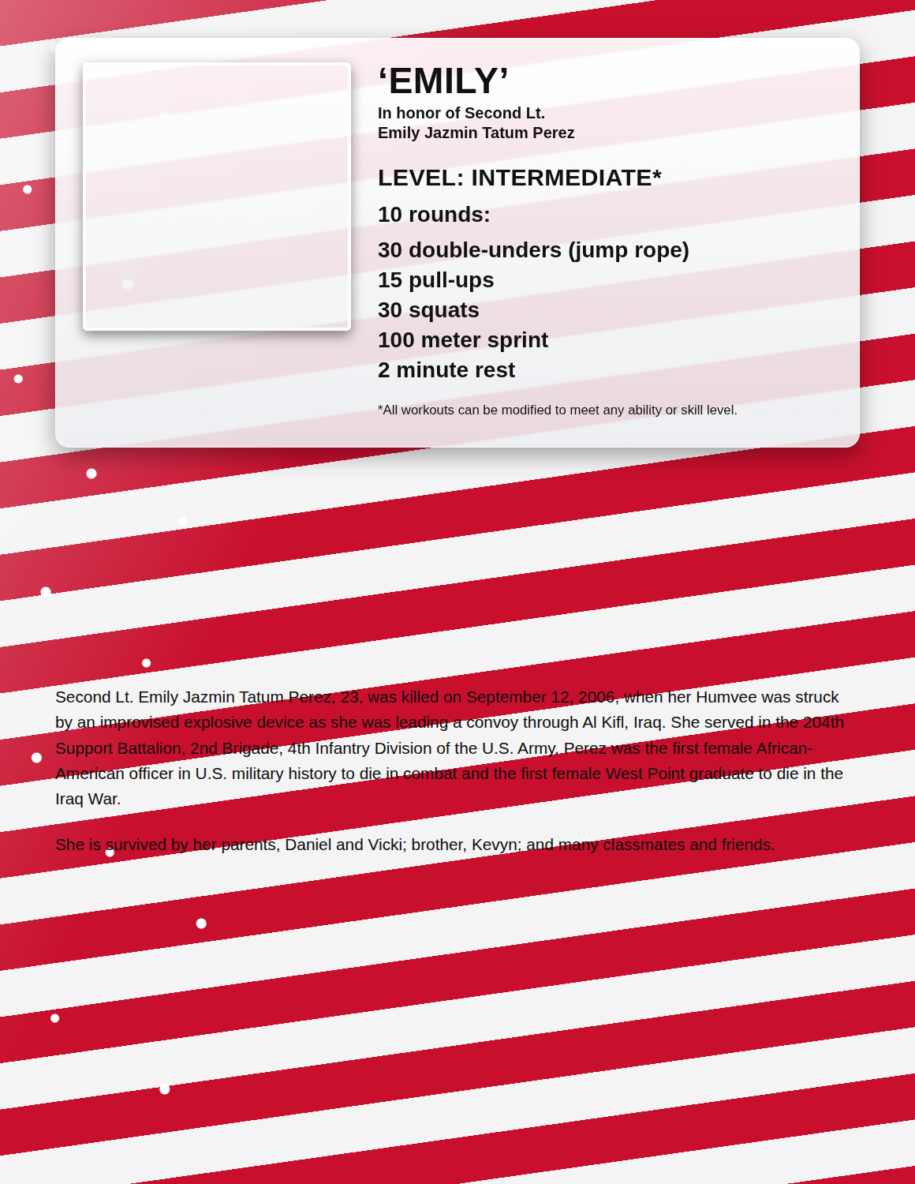‘EMILY’
In honor of Second Lt.
Emily Jazmin Tatum Perez
LEVEL: INTERMEDIATE*
10 rounds:
30 double-unders (jump rope)
15 pull-ups
30 squats
100 meter sprint
2 minute rest
*All workouts can be modified to meet any ability or skill level.
Second Lt. Emily Jazmin Tatum Perez, 23, was killed on September 12, 2006, when her Humvee was struck by an improvised explosive device as she was leading a convoy through Al Kifl, Iraq. She served in the 204th Support Battalion, 2nd Brigade, 4th Infantry Division of the U.S. Army. Perez was the first female African-American officer in U.S. military history to die in combat and the first female West Point graduate to die in the Iraq War.
She is survived by her parents, Daniel and Vicki; brother, Kevyn; and many classmates and friends.